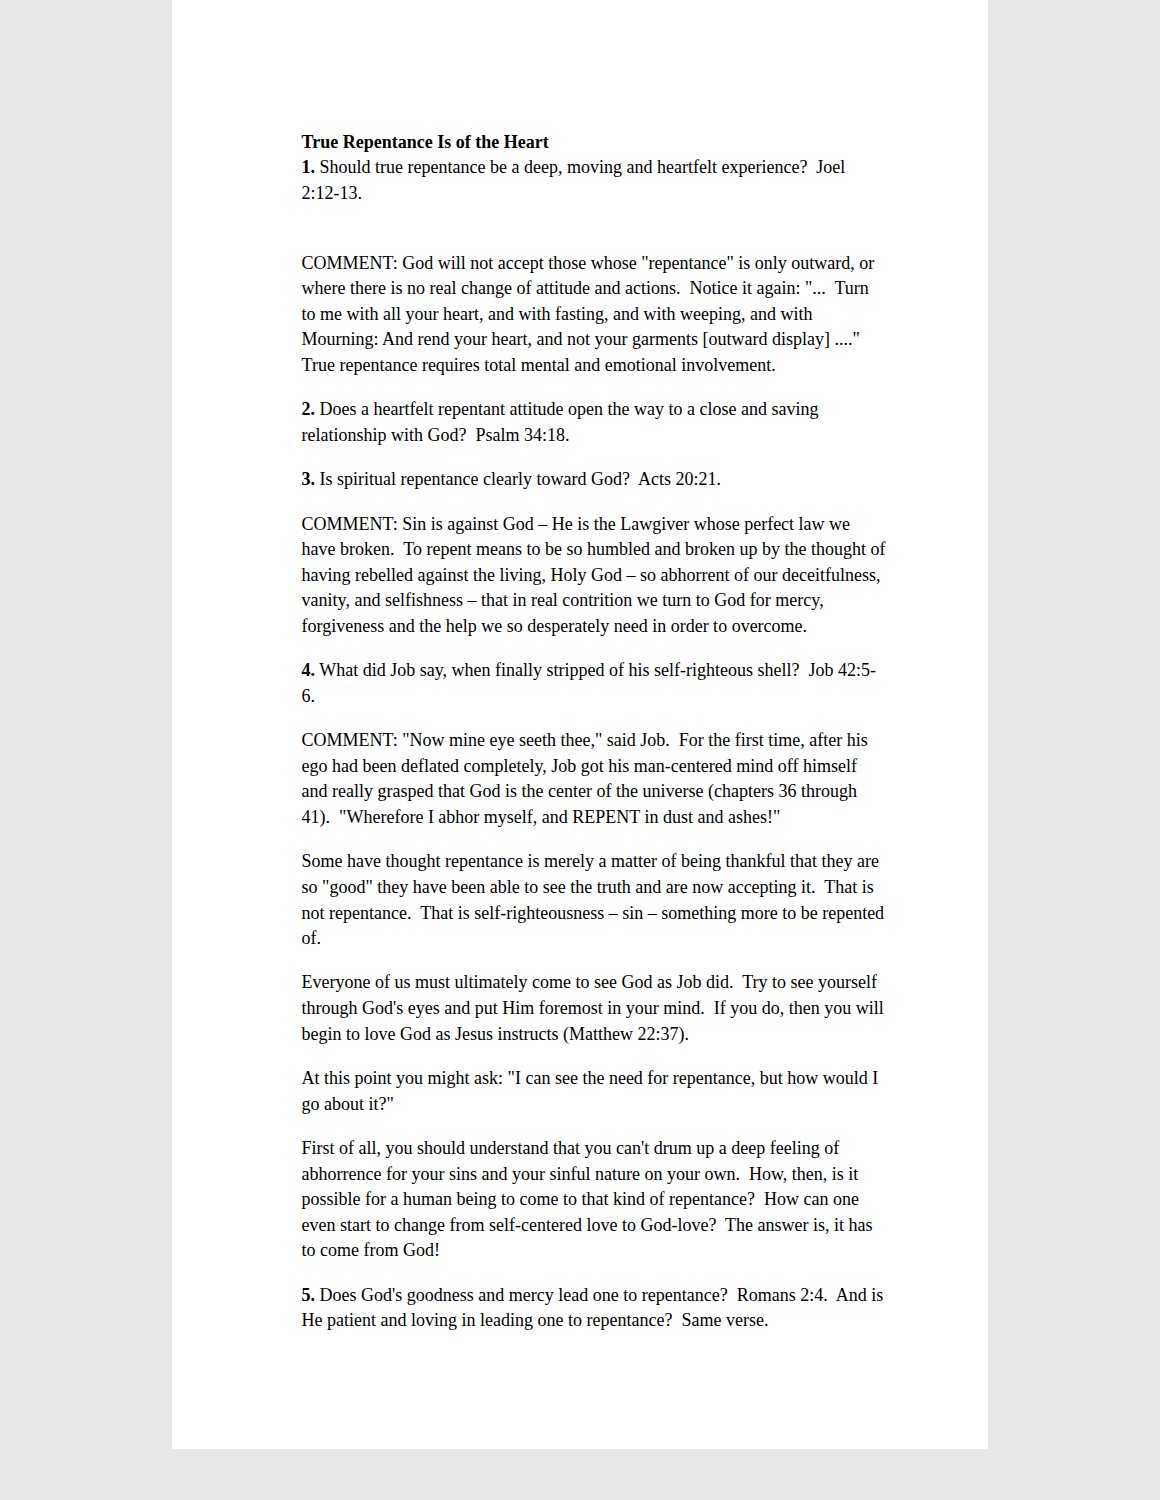True Repentance Is of the Heart
1. Should true repentance be a deep, moving and heartfelt experience? Joel 2:12-13.
COMMENT: God will not accept those whose "repentance" is only outward, or where there is no real change of attitude and actions. Notice it again: "... Turn to me with all your heart, and with fasting, and with weeping, and with Mourning: And rend your heart, and not your garments [outward display] ...." True repentance requires total mental and emotional involvement.
2. Does a heartfelt repentant attitude open the way to a close and saving relationship with God? Psalm 34:18.
3. Is spiritual repentance clearly toward God? Acts 20:21.
COMMENT: Sin is against God – He is the Lawgiver whose perfect law we have broken. To repent means to be so humbled and broken up by the thought of having rebelled against the living, Holy God – so abhorrent of our deceitfulness, vanity, and selfishness – that in real contrition we turn to God for mercy, forgiveness and the help we so desperately need in order to overcome.
4. What did Job say, when finally stripped of his self-righteous shell? Job 42:5-6.
COMMENT: "Now mine eye seeth thee," said Job. For the first time, after his ego had been deflated completely, Job got his man-centered mind off himself and really grasped that God is the center of the universe (chapters 36 through 41). "Wherefore I abhor myself, and REPENT in dust and ashes!"
Some have thought repentance is merely a matter of being thankful that they are so "good" they have been able to see the truth and are now accepting it. That is not repentance. That is self-righteousness – sin – something more to be repented of.
Everyone of us must ultimately come to see God as Job did. Try to see yourself through God's eyes and put Him foremost in your mind. If you do, then you will begin to love God as Jesus instructs (Matthew 22:37).
At this point you might ask: "I can see the need for repentance, but how would I go about it?"
First of all, you should understand that you can't drum up a deep feeling of abhorrence for your sins and your sinful nature on your own. How, then, is it possible for a human being to come to that kind of repentance? How can one even start to change from self-centered love to God-love? The answer is, it has to come from God!
5. Does God's goodness and mercy lead one to repentance? Romans 2:4. And is He patient and loving in leading one to repentance? Same verse.